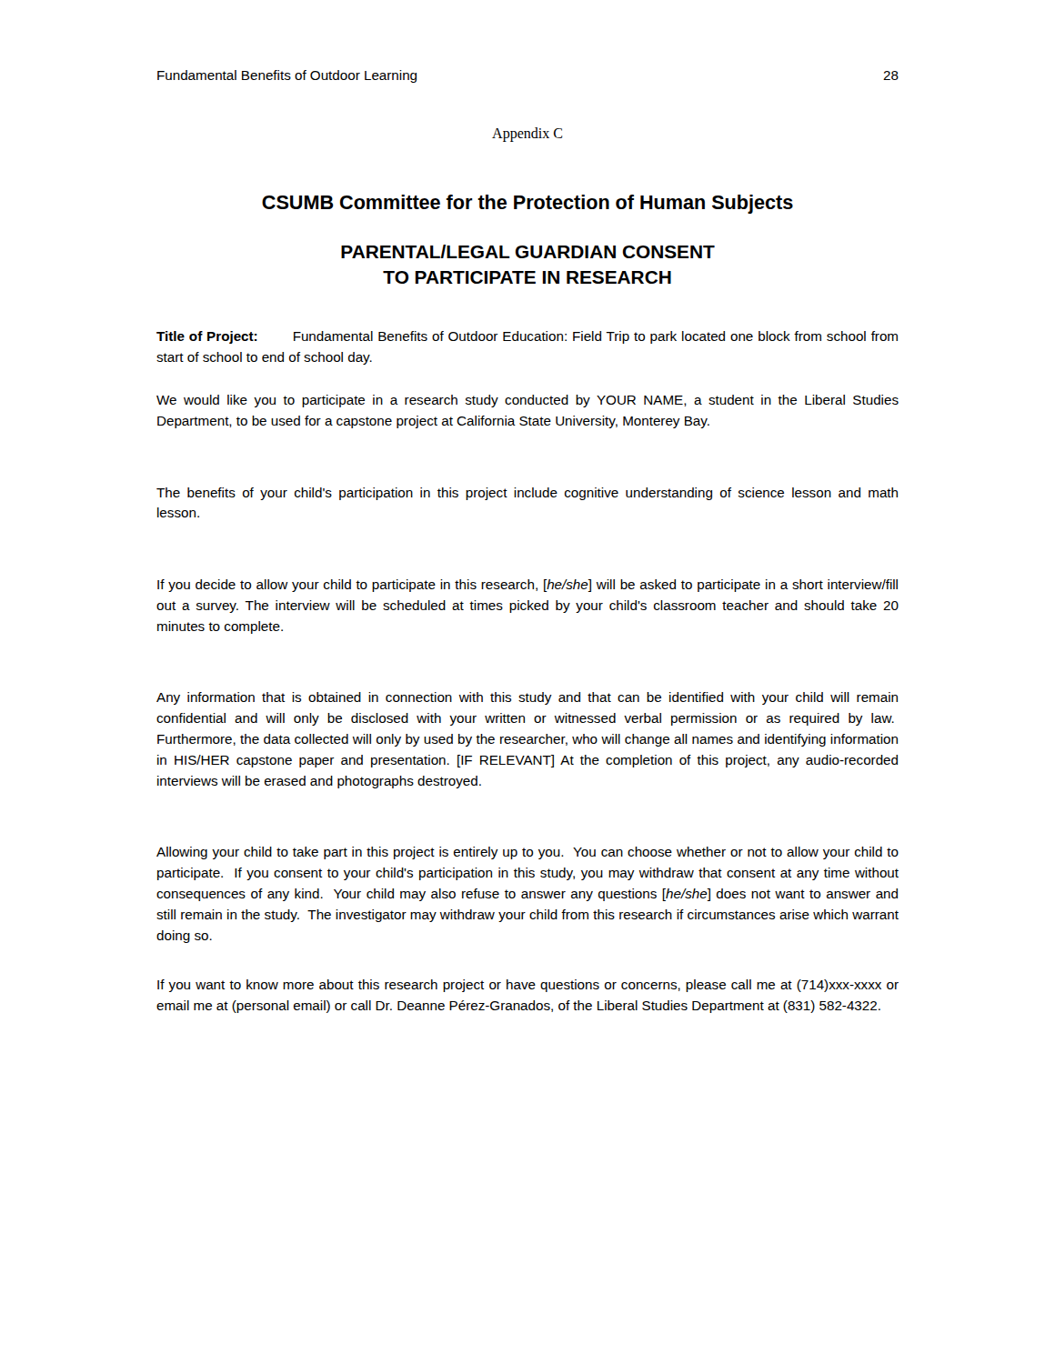Fundamental Benefits of Outdoor Learning 28
Appendix C
CSUMB Committee for the Protection of Human Subjects
PARENTAL/LEGAL GUARDIAN CONSENT
TO PARTICIPATE IN RESEARCH
Title of Project: Fundamental Benefits of Outdoor Education: Field Trip to park located one block from school from start of school to end of school day.
We would like you to participate in a research study conducted by YOUR NAME, a student in the Liberal Studies Department, to be used for a capstone project at California State University, Monterey Bay.
The benefits of your child's participation in this project include cognitive understanding of science lesson and math lesson.
If you decide to allow your child to participate in this research, [he/she] will be asked to participate in a short interview/fill out a survey. The interview will be scheduled at times picked by your child's classroom teacher and should take 20 minutes to complete.
Any information that is obtained in connection with this study and that can be identified with your child will remain confidential and will only be disclosed with your written or witnessed verbal permission or as required by law. Furthermore, the data collected will only by used by the researcher, who will change all names and identifying information in HIS/HER capstone paper and presentation. [IF RELEVANT] At the completion of this project, any audio-recorded interviews will be erased and photographs destroyed.
Allowing your child to take part in this project is entirely up to you. You can choose whether or not to allow your child to participate. If you consent to your child's participation in this study, you may withdraw that consent at any time without consequences of any kind. Your child may also refuse to answer any questions [he/she] does not want to answer and still remain in the study. The investigator may withdraw your child from this research if circumstances arise which warrant doing so.
If you want to know more about this research project or have questions or concerns, please call me at (714)xxx-xxxx or email me at (personal email) or call Dr. Deanne Pérez-Granados, of the Liberal Studies Department at (831) 582-4322.